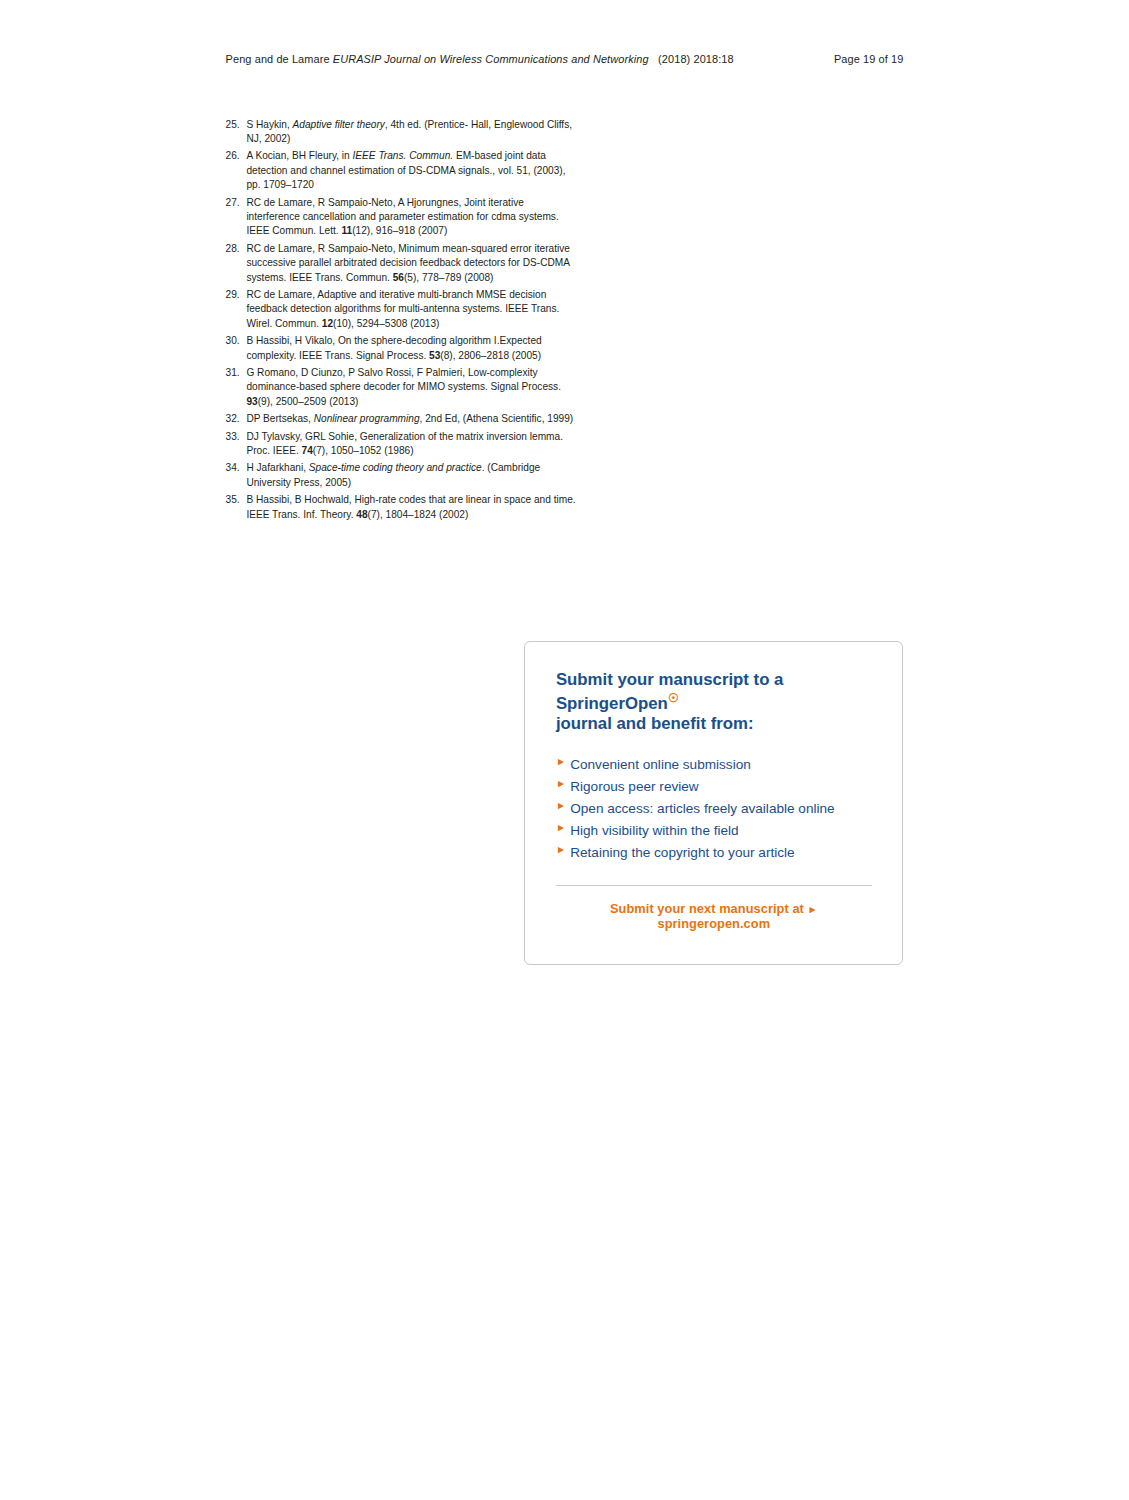Peng and de Lamare EURASIP Journal on Wireless Communications and Networking (2018) 2018:18
Page 19 of 19
25. S Haykin, Adaptive filter theory, 4th ed. (Prentice- Hall, Englewood Cliffs, NJ, 2002)
26. A Kocian, BH Fleury, in IEEE Trans. Commun. EM-based joint data detection and channel estimation of DS-CDMA signals., vol. 51, (2003), pp. 1709–1720
27. RC de Lamare, R Sampaio-Neto, A Hjorungnes, Joint iterative interference cancellation and parameter estimation for cdma systems. IEEE Commun. Lett. 11(12), 916–918 (2007)
28. RC de Lamare, R Sampaio-Neto, Minimum mean-squared error iterative successive parallel arbitrated decision feedback detectors for DS-CDMA systems. IEEE Trans. Commun. 56(5), 778–789 (2008)
29. RC de Lamare, Adaptive and iterative multi-branch MMSE decision feedback detection algorithms for multi-antenna systems. IEEE Trans. Wirel. Commun. 12(10), 5294–5308 (2013)
30. B Hassibi, H Vikalo, On the sphere-decoding algorithm I.Expected complexity. IEEE Trans. Signal Process. 53(8), 2806–2818 (2005)
31. G Romano, D Ciunzo, P Salvo Rossi, F Palmieri, Low-complexity dominance-based sphere decoder for MIMO systems. Signal Process. 93(9), 2500–2509 (2013)
32. DP Bertsekas, Nonlinear programming, 2nd Ed, (Athena Scientific, 1999)
33. DJ Tylavsky, GRL Sohie, Generalization of the matrix inversion lemma. Proc. IEEE. 74(7), 1050–1052 (1986)
34. H Jafarkhani, Space-time coding theory and practice. (Cambridge University Press, 2005)
35. B Hassibi, B Hochwald, High-rate codes that are linear in space and time. IEEE Trans. Inf. Theory. 48(7), 1804–1824 (2002)
Submit your manuscript to a SpringerOpen☉
journal and benefit from:
Convenient online submission
Rigorous peer review
Open access: articles freely available online
High visibility within the field
Retaining the copyright to your article
Submit your next manuscript at ► springeropen.com